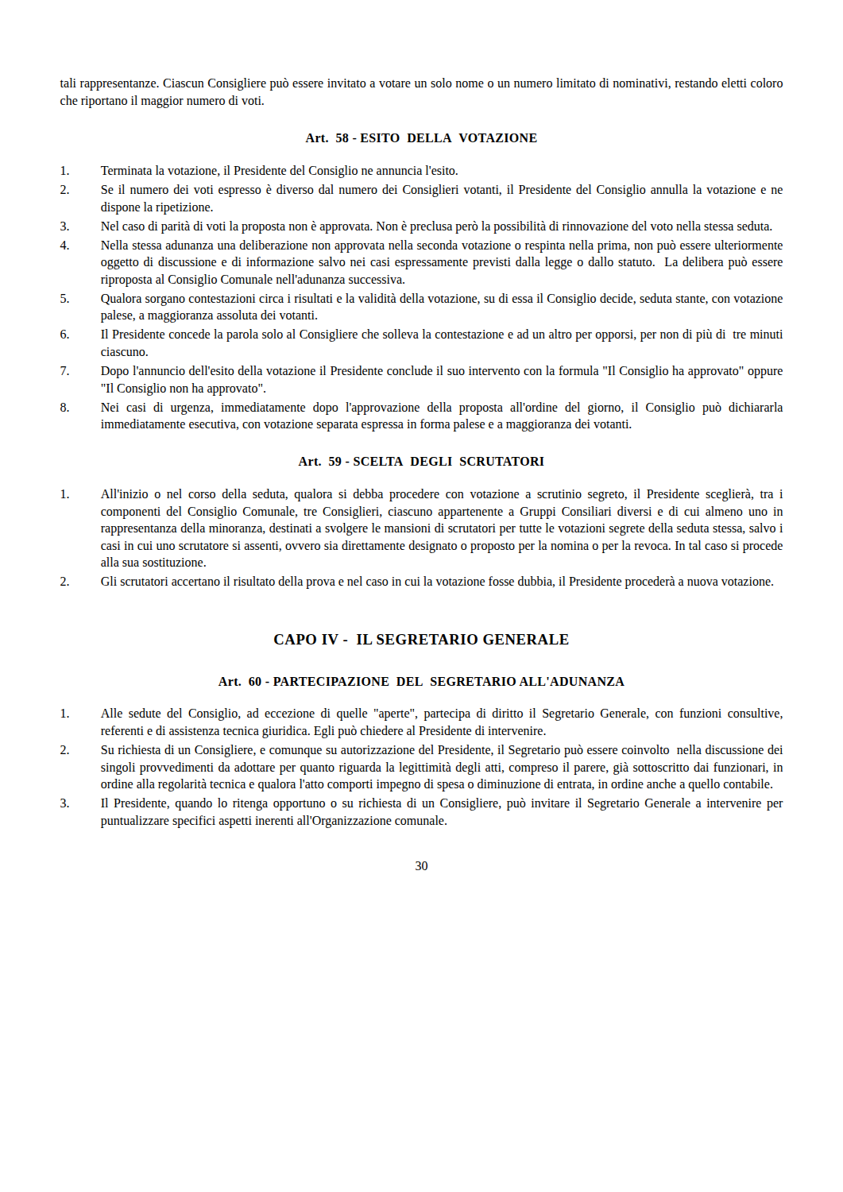tali rappresentanze. Ciascun Consigliere può essere invitato a votare un solo nome o un numero limitato di nominativi, restando eletti coloro che riportano il maggior numero di voti.
Art. 58 - ESITO DELLA VOTAZIONE
Terminata la votazione, il Presidente del Consiglio ne annuncia l'esito.
Se il numero dei voti espresso è diverso dal numero dei Consiglieri votanti, il Presidente del Consiglio annulla la votazione e ne dispone la ripetizione.
Nel caso di parità di voti la proposta non è approvata. Non è preclusa però la possibilità di rinnovazione del voto nella stessa seduta.
Nella stessa adunanza una deliberazione non approvata nella seconda votazione o respinta nella prima, non può essere ulteriormente oggetto di discussione e di informazione salvo nei casi espressamente previsti dalla legge o dallo statuto. La delibera può essere riproposta al Consiglio Comunale nell'adunanza successiva.
Qualora sorgano contestazioni circa i risultati e la validità della votazione, su di essa il Consiglio decide, seduta stante, con votazione palese, a maggioranza assoluta dei votanti.
Il Presidente concede la parola solo al Consigliere che solleva la contestazione e ad un altro per opporsi, per non di più di tre minuti ciascuno.
Dopo l'annuncio dell'esito della votazione il Presidente conclude il suo intervento con la formula "Il Consiglio ha approvato" oppure "Il Consiglio non ha approvato".
Nei casi di urgenza, immediatamente dopo l'approvazione della proposta all'ordine del giorno, il Consiglio può dichiararla immediatamente esecutiva, con votazione separata espressa in forma palese e a maggioranza dei votanti.
Art. 59 - SCELTA DEGLI SCRUTATORI
All'inizio o nel corso della seduta, qualora si debba procedere con votazione a scrutinio segreto, il Presidente sceglierà, tra i componenti del Consiglio Comunale, tre Consiglieri, ciascuno appartenente a Gruppi Consiliari diversi e di cui almeno uno in rappresentanza della minoranza, destinati a svolgere le mansioni di scrutatori per tutte le votazioni segrete della seduta stessa, salvo i casi in cui uno scrutatore si assenti, ovvero sia direttamente designato o proposto per la nomina o per la revoca. In tal caso si procede alla sua sostituzione.
Gli scrutatori accertano il risultato della prova e nel caso in cui la votazione fosse dubbia, il Presidente procederà a nuova votazione.
CAPO IV - IL SEGRETARIO GENERALE
Art. 60 - PARTECIPAZIONE DEL SEGRETARIO ALL'ADUNANZA
Alle sedute del Consiglio, ad eccezione di quelle "aperte", partecipa di diritto il Segretario Generale, con funzioni consultive, referenti e di assistenza tecnica giuridica. Egli può chiedere al Presidente di intervenire.
Su richiesta di un Consigliere, e comunque su autorizzazione del Presidente, il Segretario può essere coinvolto nella discussione dei singoli provvedimenti da adottare per quanto riguarda la legittimità degli atti, compreso il parere, già sottoscritto dai funzionari, in ordine alla regolarità tecnica e qualora l'atto comporti impegno di spesa o diminuzione di entrata, in ordine anche a quello contabile.
Il Presidente, quando lo ritenga opportuno o su richiesta di un Consigliere, può invitare il Segretario Generale a intervenire per puntualizzare specifici aspetti inerenti all'Organizzazione comunale.
30